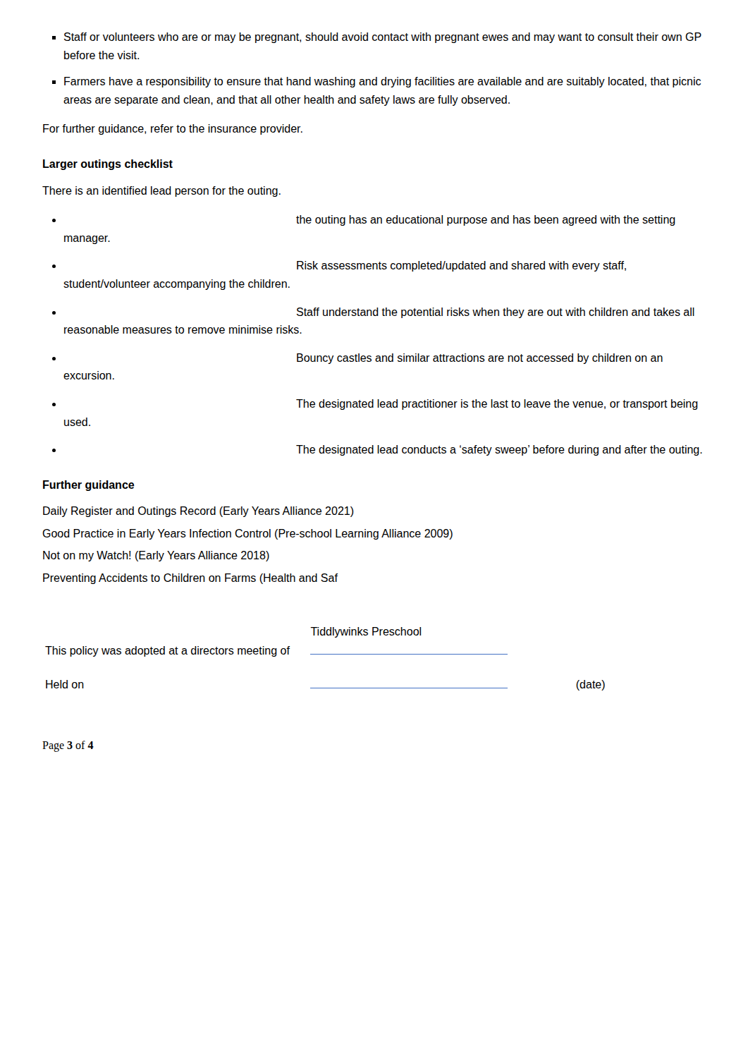Staff or volunteers who are or may be pregnant, should avoid contact with pregnant ewes and may want to consult their own GP before the visit.
Farmers have a responsibility to ensure that hand washing and drying facilities are available and are suitably located, that picnic areas are separate and clean, and that all other health and safety laws are fully observed.
For further guidance, refer to the insurance provider.
Larger outings checklist
There is an identified lead person for the outing.
the outing has an educational purpose and has been agreed with the setting manager.
Risk assessments completed/updated and shared with every staff, student/volunteer accompanying the children.
Staff understand the potential risks when they are out with children and takes all reasonable measures to remove minimise risks.
Bouncy castles and similar attractions are not accessed by children on an excursion.
The designated lead practitioner is the last to leave the venue, or transport being used.
The designated lead conducts a ‘safety sweep’ before during and after the outing.
Further guidance
Daily Register and Outings Record (Early Years Alliance 2021)
Good Practice in Early Years Infection Control (Pre-school Learning Alliance 2009)
Not on my Watch! (Early Years Alliance 2018)
Preventing Accidents to Children on Farms (Health and Saf
| This policy was adopted at a directors meeting of | Tiddlywinks Preschool | |
| Held on | | (date) |
Page 3 of 4